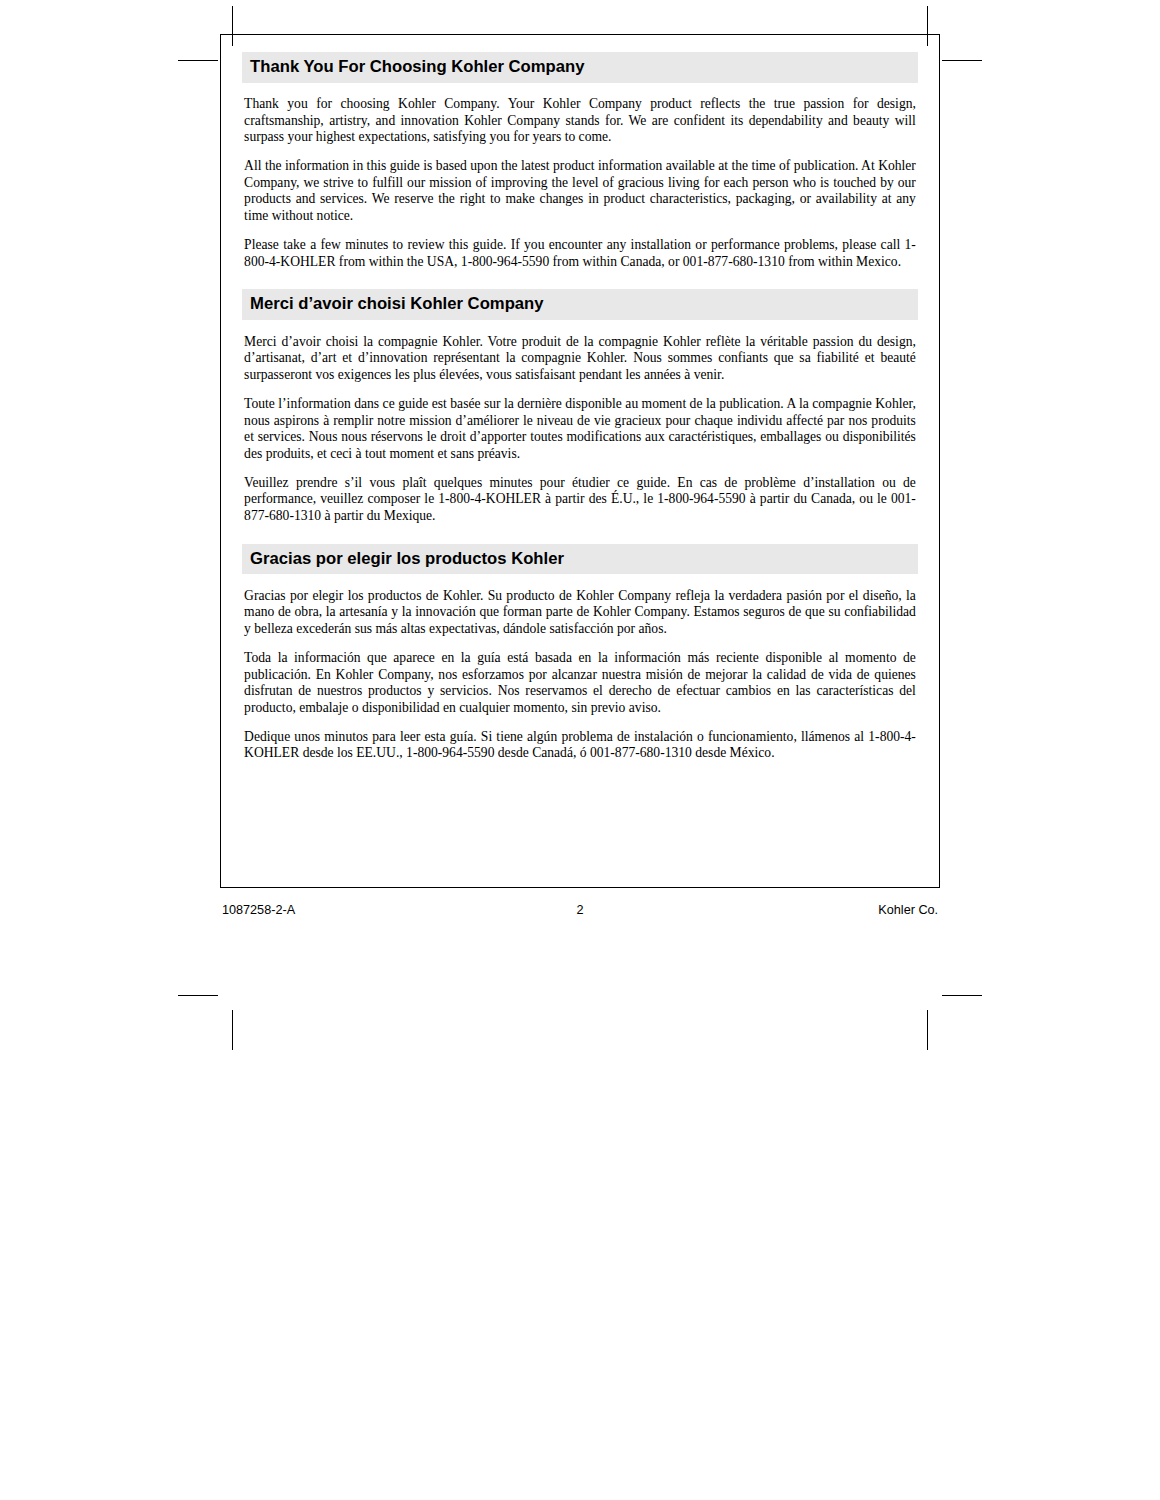Thank You For Choosing Kohler Company
Thank you for choosing Kohler Company. Your Kohler Company product reflects the true passion for design, craftsmanship, artistry, and innovation Kohler Company stands for. We are confident its dependability and beauty will surpass your highest expectations, satisfying you for years to come.
All the information in this guide is based upon the latest product information available at the time of publication. At Kohler Company, we strive to fulfill our mission of improving the level of gracious living for each person who is touched by our products and services. We reserve the right to make changes in product characteristics, packaging, or availability at any time without notice.
Please take a few minutes to review this guide. If you encounter any installation or performance problems, please call 1-800-4-KOHLER from within the USA, 1-800-964-5590 from within Canada, or 001-877-680-1310 from within Mexico.
Merci d’avoir choisi Kohler Company
Merci d’avoir choisi la compagnie Kohler. Votre produit de la compagnie Kohler reflète la véritable passion du design, d’artisanat, d’art et d’innovation représentant la compagnie Kohler. Nous sommes confiants que sa fiabilité et beauté surpasseront vos exigences les plus élevées, vous satisfaisant pendant les années à venir.
Toute l’information dans ce guide est basée sur la dernière disponible au moment de la publication. A la compagnie Kohler, nous aspirons à remplir notre mission d’améliorer le niveau de vie gracieux pour chaque individu affecté par nos produits et services. Nous nous réservons le droit d’apporter toutes modifications aux caractéristiques, emballages ou disponibilités des produits, et ceci à tout moment et sans préavis.
Veuillez prendre s’il vous plaît quelques minutes pour étudier ce guide. En cas de problème d’installation ou de performance, veuillez composer le 1-800-4-KOHLER à partir des É.U., le 1-800-964-5590 à partir du Canada, ou le 001-877-680-1310 à partir du Mexique.
Gracias por elegir los productos Kohler
Gracias por elegir los productos de Kohler. Su producto de Kohler Company refleja la verdadera pasión por el diseño, la mano de obra, la artesanía y la innovación que forman parte de Kohler Company. Estamos seguros de que su confiabilidad y belleza excederán sus más altas expectativas, dándole satisfacción por años.
Toda la información que aparece en la guía está basada en la información más reciente disponible al momento de publicación. En Kohler Company, nos esforzamos por alcanzar nuestra misión de mejorar la calidad de vida de quienes disfrutan de nuestros productos y servicios. Nos reservamos el derecho de efectuar cambios en las características del producto, embalaje o disponibilidad en cualquier momento, sin previo aviso.
Dedique unos minutos para leer esta guía. Si tiene algún problema de instalación o funcionamiento, llámenos al 1-800-4-KOHLER desde los EE.UU., 1-800-964-5590 desde Canadá, ó 001-877-680-1310 desde México.
1087258-2-A
2
Kohler Co.